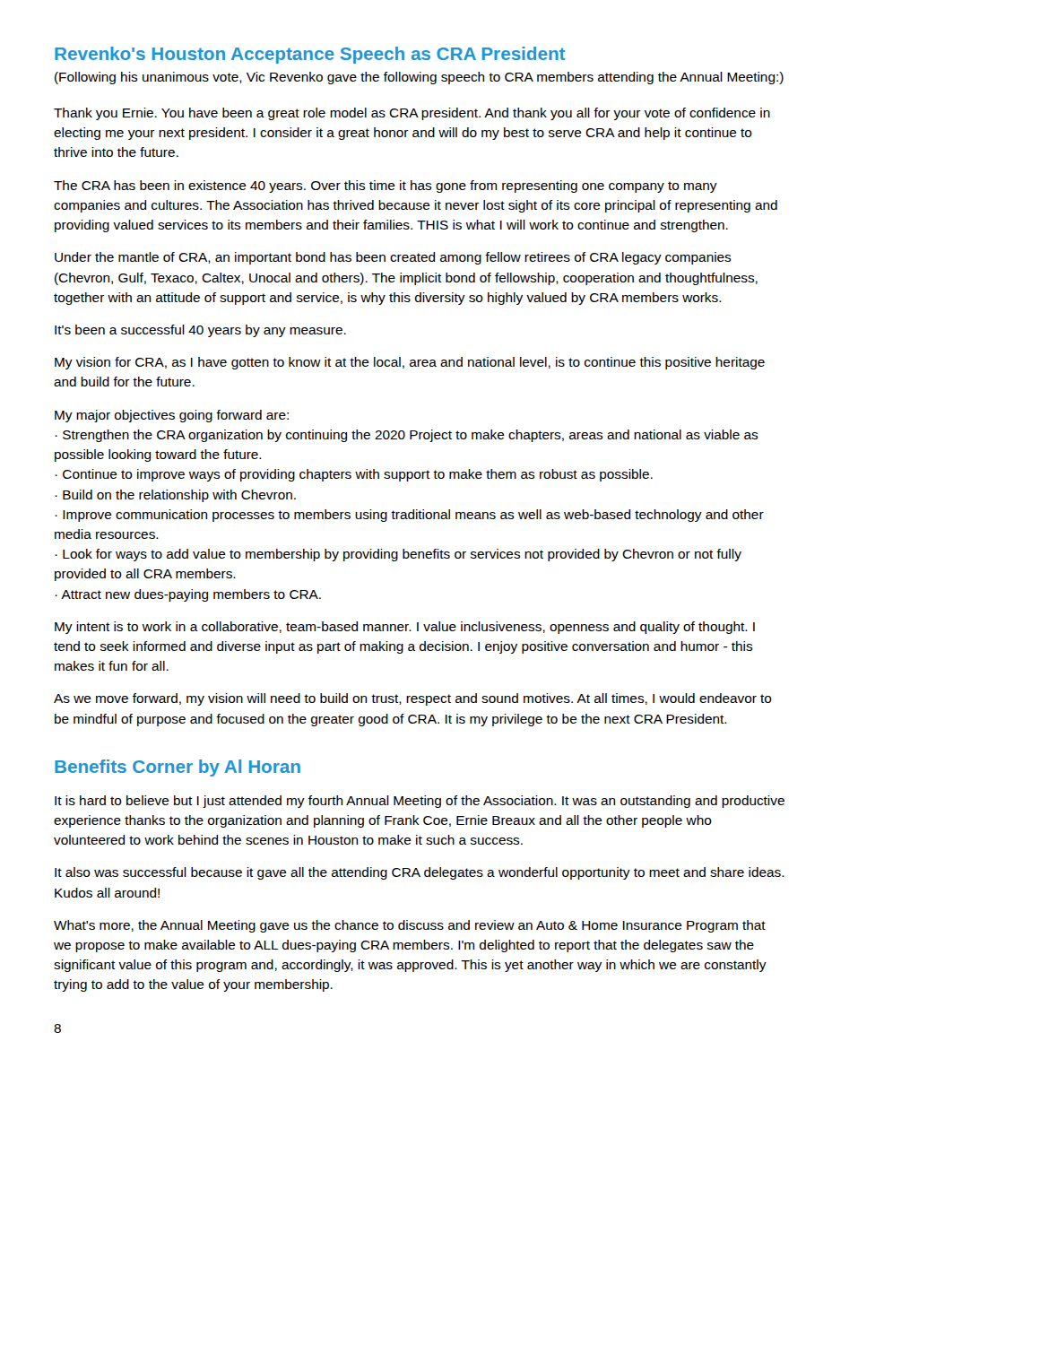Revenko's Houston Acceptance Speech as CRA President
(Following his unanimous vote, Vic Revenko gave the following speech to CRA members attending the Annual Meeting:)
Thank you Ernie. You have been a great role model as CRA president. And thank you all for your vote of confidence in electing me your next president. I consider it a great honor and will do my best to serve CRA and help it continue to thrive into the future.
The CRA has been in existence 40 years. Over this time it has gone from representing one company to many companies and cultures. The Association has thrived because it never lost sight of its core principal of representing and providing valued services to its members and their families. THIS is what I will work to continue and strengthen.
Under the mantle of CRA, an important bond has been created among fellow retirees of CRA legacy companies (Chevron, Gulf, Texaco, Caltex, Unocal and others). The implicit bond of fellowship, cooperation and thoughtfulness, together with an attitude of support and service, is why this diversity so highly valued by CRA members works.
It's been a successful 40 years by any measure.
My vision for CRA, as I have gotten to know it at the local, area and national level, is to continue this positive heritage and build for the future.
My major objectives going forward are:
· Strengthen the CRA organization by continuing the 2020 Project to make chapters, areas and national as viable as possible looking toward the future.
· Continue to improve ways of providing chapters with support to make them as robust as possible.
· Build on the relationship with Chevron.
· Improve communication processes to members using traditional means as well as web-based technology and other media resources.
· Look for ways to add value to membership by providing benefits or services not provided by Chevron or not fully provided to all CRA members.
· Attract new dues-paying members to CRA.
My intent is to work in a collaborative, team-based manner. I value inclusiveness, openness and quality of thought. I tend to seek informed and diverse input as part of making a decision. I enjoy positive conversation and humor - this makes it fun for all.
As we move forward, my vision will need to build on trust, respect and sound motives. At all times, I would endeavor to be mindful of purpose and focused on the greater good of CRA. It is my privilege to be the next CRA President.
Benefits Corner by Al Horan
It is hard to believe but I just attended my fourth Annual Meeting of the Association. It was an outstanding and productive experience thanks to the organization and planning of Frank Coe, Ernie Breaux and all the other people who volunteered to work behind the scenes in Houston to make it such a success.
It also was successful because it gave all the attending CRA delegates a wonderful opportunity to meet and share ideas. Kudos all around!
What's more, the Annual Meeting gave us the chance to discuss and review an Auto & Home Insurance Program that we propose to make available to ALL dues-paying CRA members. I'm delighted to report that the delegates saw the significant value of this program and, accordingly, it was approved. This is yet another way in which we are constantly trying to add to the value of your membership.
8